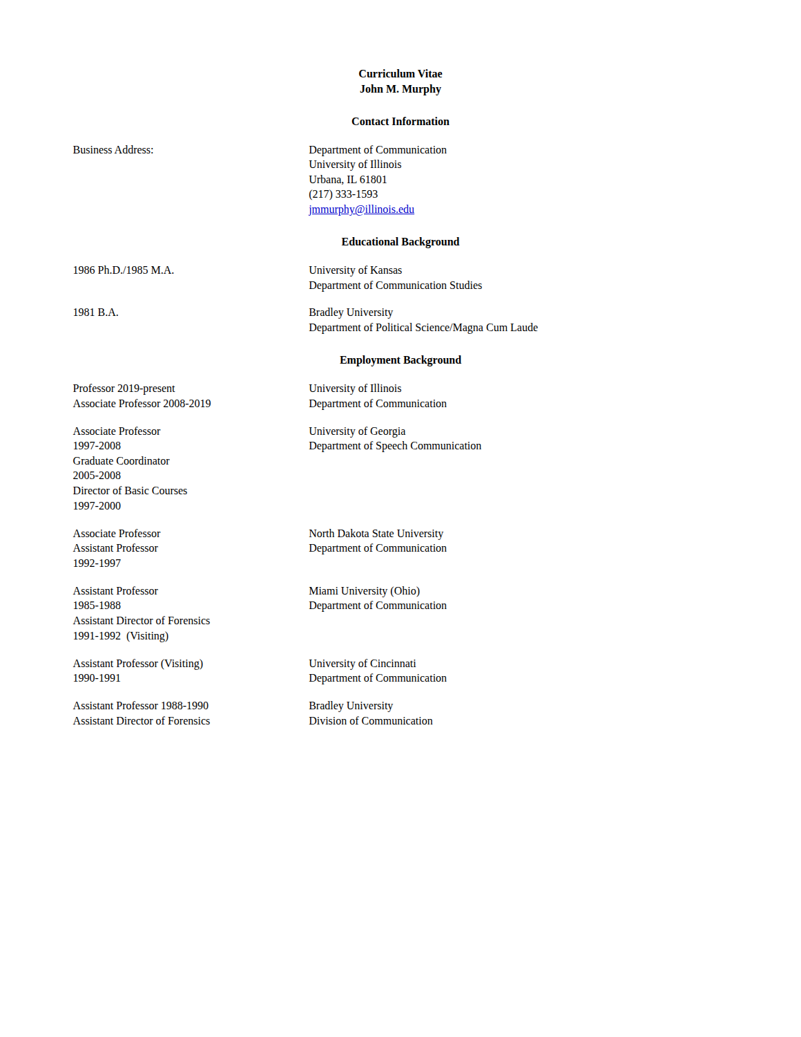Curriculum Vitae
John M. Murphy
Contact Information
| Business Address: | Department of Communication |
| | University of Illinois |
| | Urbana, IL 61801 |
| | (217) 333-1593 |
| | jmmurphy@illinois.edu |
Educational Background
| 1986 Ph.D./1985 M.A. | University of Kansas |
| | Department of Communication Studies |
| 1981 B.A. | Bradley University |
| | Department of Political Science/Magna Cum Laude |
Employment Background
| Professor 2019-present | University of Illinois |
| Associate Professor 2008-2019 | Department of Communication |
| Associate Professor | University of Georgia |
| 1997-2008 | Department of Speech Communication |
| Graduate Coordinator | |
| 2005-2008 | |
| Director of Basic Courses | |
| 1997-2000 | |
| Associate Professor | North Dakota State University |
| Assistant Professor | Department of Communication |
| 1992-1997 | |
| Assistant Professor | Miami University (Ohio) |
| 1985-1988 | Department of Communication |
| Assistant Director of Forensics | |
| 1991-1992 (Visiting) | |
| Assistant Professor (Visiting) | University of Cincinnati |
| 1990-1991 | Department of Communication |
| Assistant Professor 1988-1990 | Bradley University |
| Assistant Director of Forensics | Division of Communication |